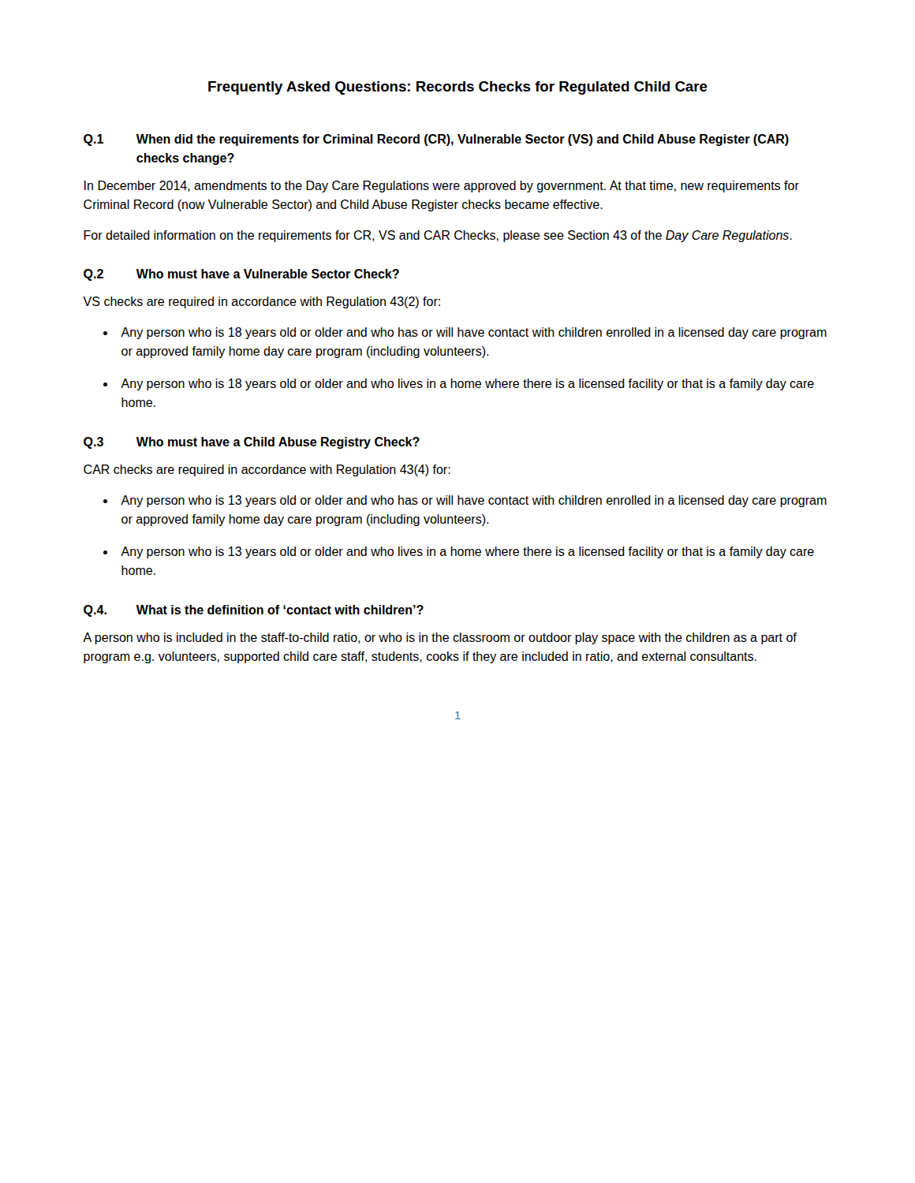Frequently Asked Questions: Records Checks for Regulated Child Care
Q.1 When did the requirements for Criminal Record (CR), Vulnerable Sector (VS) and Child Abuse Register (CAR) checks change?
In December 2014, amendments to the Day Care Regulations were approved by government. At that time, new requirements for Criminal Record (now Vulnerable Sector) and Child Abuse Register checks became effective.
For detailed information on the requirements for CR, VS and CAR Checks, please see Section 43 of the Day Care Regulations.
Q.2 Who must have a Vulnerable Sector Check?
VS checks are required in accordance with Regulation 43(2) for:
Any person who is 18 years old or older and who has or will have contact with children enrolled in a licensed day care program or approved family home day care program (including volunteers).
Any person who is 18 years old or older and who lives in a home where there is a licensed facility or that is a family day care home.
Q.3 Who must have a Child Abuse Registry Check?
CAR checks are required in accordance with Regulation 43(4) for:
Any person who is 13 years old or older and who has or will have contact with children enrolled in a licensed day care program or approved family home day care program (including volunteers).
Any person who is 13 years old or older and who lives in a home where there is a licensed facility or that is a family day care home.
Q.4. What is the definition of ‘contact with children’?
A person who is included in the staff-to-child ratio, or who is in the classroom or outdoor play space with the children as a part of program e.g. volunteers, supported child care staff, students, cooks if they are included in ratio, and external consultants.
1